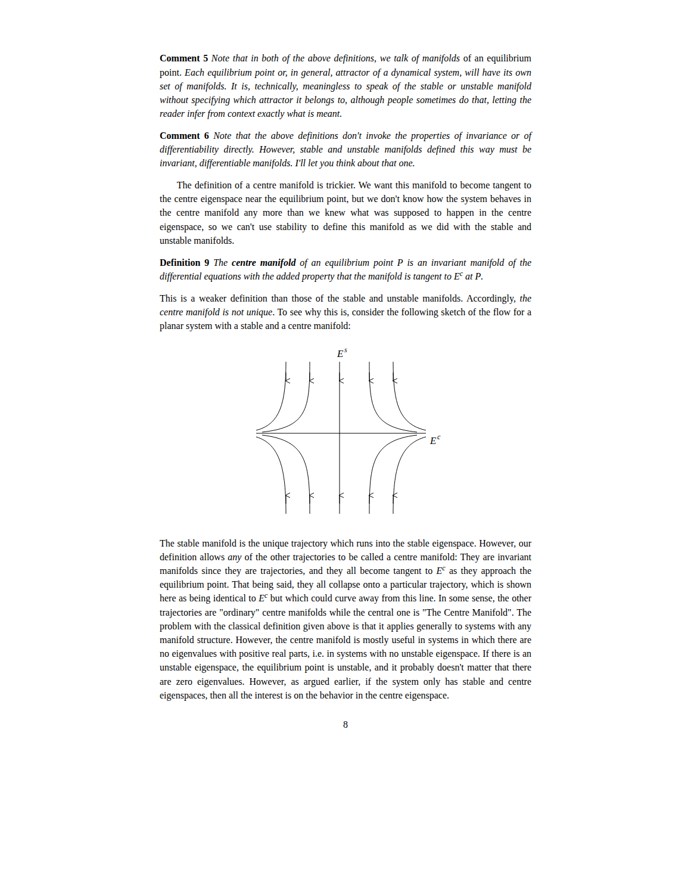Comment 5 Note that in both of the above definitions, we talk of manifolds of an equilibrium point. Each equilibrium point or, in general, attractor of a dynamical system, will have its own set of manifolds. It is, technically, meaningless to speak of the stable or unstable manifold without specifying which attractor it belongs to, although people sometimes do that, letting the reader infer from context exactly what is meant.
Comment 6 Note that the above definitions don't invoke the properties of invariance or of differentiability directly. However, stable and unstable manifolds defined this way must be invariant, differentiable manifolds. I'll let you think about that one.
The definition of a centre manifold is trickier. We want this manifold to become tangent to the centre eigenspace near the equilibrium point, but we don't know how the system behaves in the centre manifold any more than we knew what was supposed to happen in the centre eigenspace, so we can't use stability to define this manifold as we did with the stable and unstable manifolds.
Definition 9 The centre manifold of an equilibrium point P is an invariant manifold of the differential equations with the added property that the manifold is tangent to Ec at P.
This is a weaker definition than those of the stable and unstable manifolds. Accordingly, the centre manifold is not unique. To see why this is, consider the following sketch of the flow for a planar system with a stable and a centre manifold:
E s E c
The stable manifold is the unique trajectory which runs into the stable eigenspace. However, our definition allows any of the other trajectories to be called a centre manifold: They are invariant manifolds since they are trajectories, and they all become tangent to Ec as they approach the equilibrium point. That being said, they all collapse onto a particular trajectory, which is shown here as being identical to Ec but which could curve away from this line. In some sense, the other trajectories are "ordinary" centre manifolds while the central one is "The Centre Manifold". The problem with the classical definition given above is that it applies generally to systems with any manifold structure. However, the centre manifold is mostly useful in systems in which there are no eigenvalues with positive real parts, i.e. in systems with no unstable eigenspace. If there is an unstable eigenspace, the equilibrium point is unstable, and it probably doesn't matter that there are zero eigenvalues. However, as argued earlier, if the system only has stable and centre eigenspaces, then all the interest is on the behavior in the centre eigenspace.
8